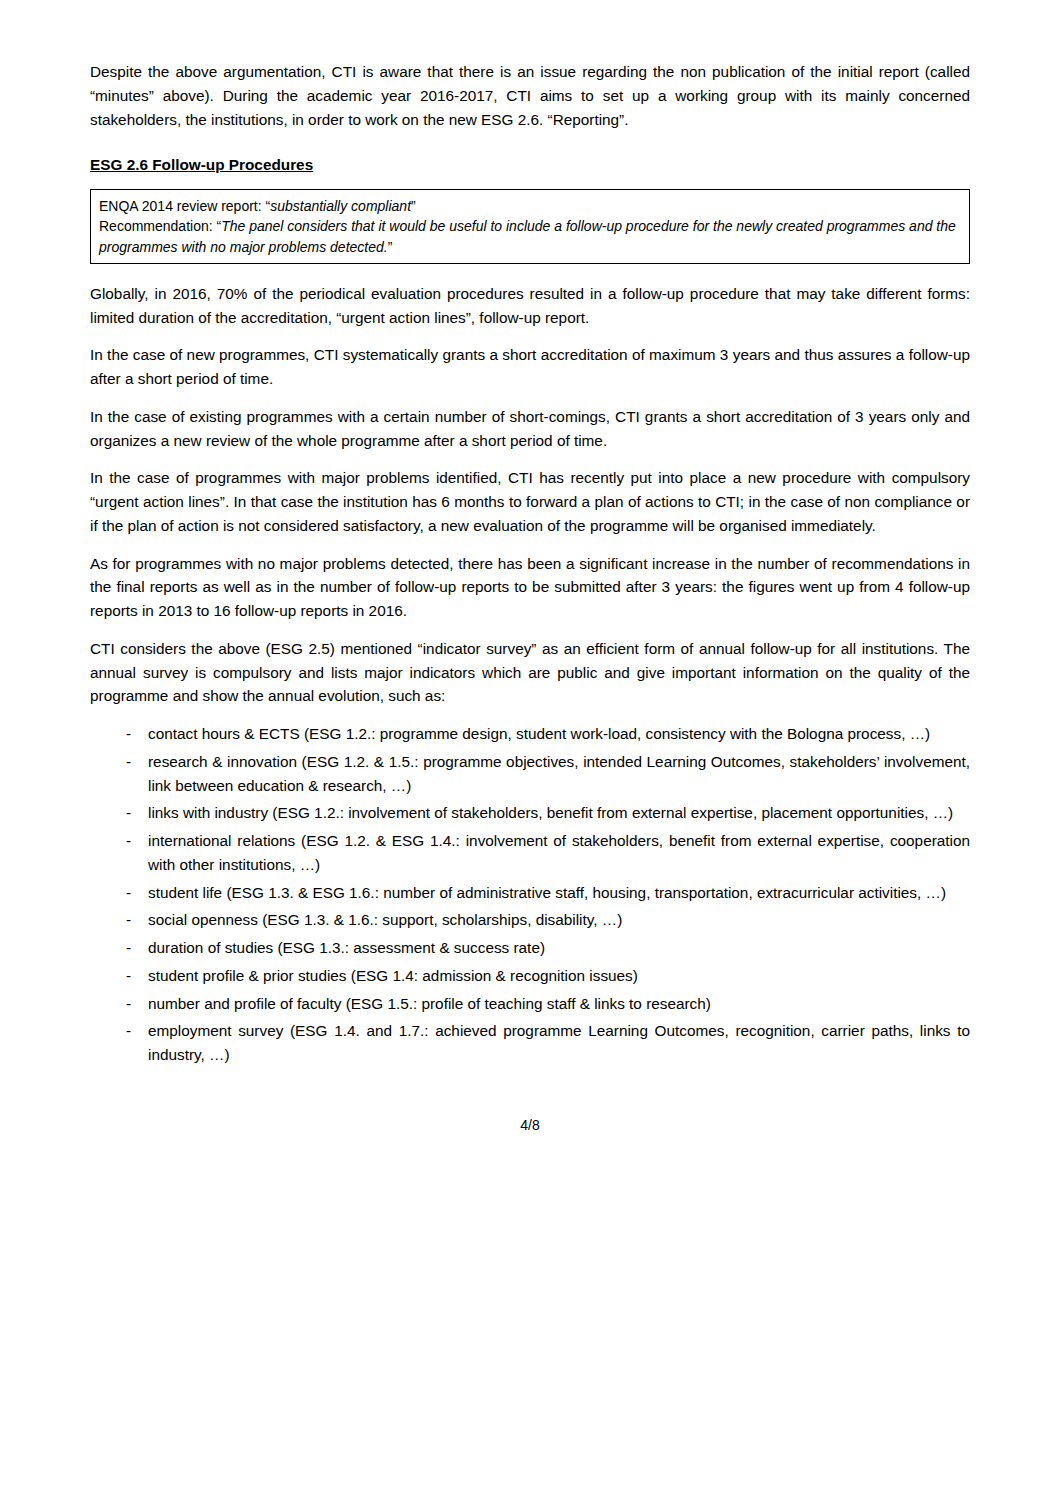Despite the above argumentation, CTI is aware that there is an issue regarding the non publication of the initial report (called “minutes” above). During the academic year 2016-2017, CTI aims to set up a working group with its mainly concerned stakeholders, the institutions, in order to work on the new ESG 2.6. “Reporting”.
ESG 2.6 Follow-up Procedures
ENQA 2014 review report: “substantially compliant”
Recommendation: “The panel considers that it would be useful to include a follow-up procedure for the newly created programmes and the programmes with no major problems detected.”
Globally, in 2016, 70% of the periodical evaluation procedures resulted in a follow-up procedure that may take different forms: limited duration of the accreditation, “urgent action lines”, follow-up report.
In the case of new programmes, CTI systematically grants a short accreditation of maximum 3 years and thus assures a follow-up after a short period of time.
In the case of existing programmes with a certain number of short-comings, CTI grants a short accreditation of 3 years only and organizes a new review of the whole programme after a short period of time.
In the case of programmes with major problems identified, CTI has recently put into place a new procedure with compulsory “urgent action lines”. In that case the institution has 6 months to forward a plan of actions to CTI; in the case of non compliance or if the plan of action is not considered satisfactory, a new evaluation of the programme will be organised immediately.
As for programmes with no major problems detected, there has been a significant increase in the number of recommendations in the final reports as well as in the number of follow-up reports to be submitted after 3 years: the figures went up from 4 follow-up reports in 2013 to 16 follow-up reports in 2016.
CTI considers the above (ESG 2.5) mentioned “indicator survey” as an efficient form of annual follow-up for all institutions. The annual survey is compulsory and lists major indicators which are public and give important information on the quality of the programme and show the annual evolution, such as:
contact hours & ECTS (ESG 1.2.: programme design, student work-load, consistency with the Bologna process, …)
research & innovation (ESG 1.2. & 1.5.: programme objectives, intended Learning Outcomes, stakeholders’ involvement, link between education & research, …)
links with industry (ESG 1.2.: involvement of stakeholders, benefit from external expertise, placement opportunities, …)
international relations (ESG 1.2. & ESG 1.4.: involvement of stakeholders, benefit from external expertise, cooperation with other institutions, …)
student life (ESG 1.3. & ESG 1.6.: number of administrative staff, housing, transportation, extracurricular activities, …)
social openness (ESG 1.3. & 1.6.: support, scholarships, disability, …)
duration of studies (ESG 1.3.: assessment & success rate)
student profile & prior studies (ESG 1.4: admission & recognition issues)
number and profile of faculty (ESG 1.5.: profile of teaching staff & links to research)
employment survey (ESG 1.4. and 1.7.: achieved programme Learning Outcomes, recognition, carrier paths, links to industry, …)
4/8